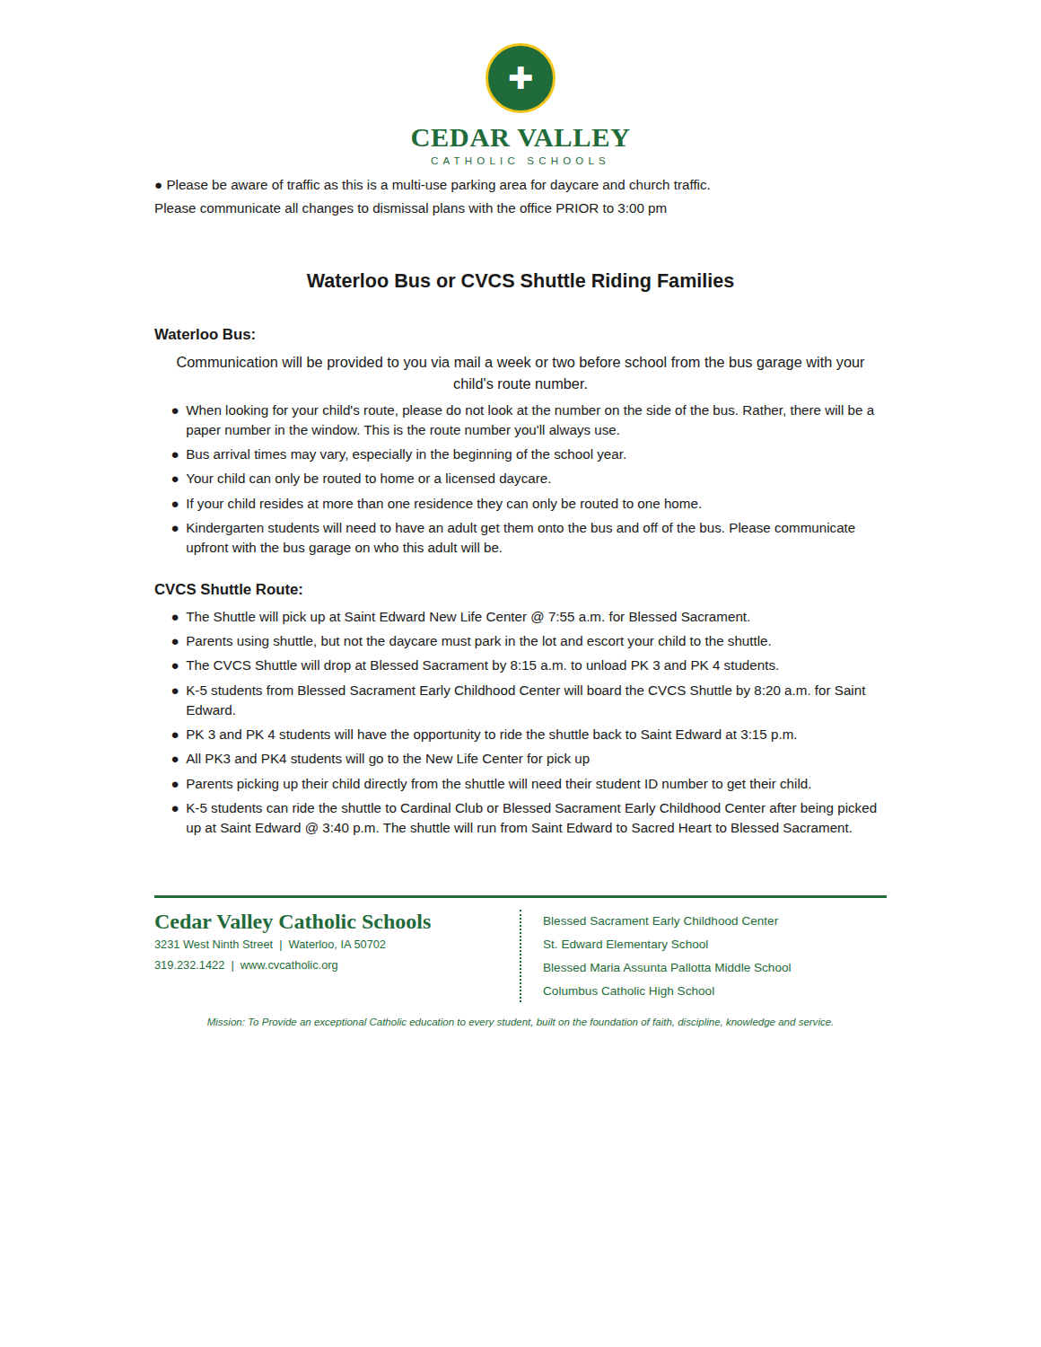CEDAR VALLEY
CATHOLIC SCHOOLS
Please be aware of traffic as this is a multi-use parking area for daycare and church traffic.
Please communicate all changes to dismissal plans with the office PRIOR to 3:00 pm
Waterloo Bus or CVCS Shuttle Riding Families
Waterloo Bus:
Communication will be provided to you via mail a week or two before school from the bus garage with your child's route number.
When looking for your child's route, please do not look at the number on the side of the bus. Rather, there will be a paper number in the window. This is the route number you'll always use.
Bus arrival times may vary, especially in the beginning of the school year.
Your child can only be routed to home or a licensed daycare.
If your child resides at more than one residence they can only be routed to one home.
Kindergarten students will need to have an adult get them onto the bus and off of the bus. Please communicate upfront with the bus garage on who this adult will be.
CVCS Shuttle Route:
The Shuttle will pick up at Saint Edward New Life Center @ 7:55 a.m. for Blessed Sacrament.
Parents using shuttle, but not the daycare must park in the lot and escort your child to the shuttle.
The CVCS Shuttle will drop at Blessed Sacrament by 8:15 a.m. to unload PK 3 and PK 4 students.
K-5 students from Blessed Sacrament Early Childhood Center will board the CVCS Shuttle by 8:20 a.m. for Saint Edward.
PK 3 and PK 4 students will have the opportunity to ride the shuttle back to Saint Edward at 3:15 p.m.
All PK3 and PK4 students will go to the New Life Center for pick up
Parents picking up their child directly from the shuttle will need their student ID number to get their child.
K-5 students can ride the shuttle to Cardinal Club or Blessed Sacrament Early Childhood Center after being picked up at Saint Edward @ 3:40 p.m. The shuttle will run from Saint Edward to Sacred Heart to Blessed Sacrament.
Cedar Valley Catholic Schools
3231 West Ninth Street | Waterloo, IA 50702
319.232.1422 | www.cvcatholic.org
Blessed Sacrament Early Childhood Center
St. Edward Elementary School
Blessed Maria Assunta Pallotta Middle School
Columbus Catholic High School
Mission: To Provide an exceptional Catholic education to every student, built on the foundation of faith, discipline, knowledge and service.